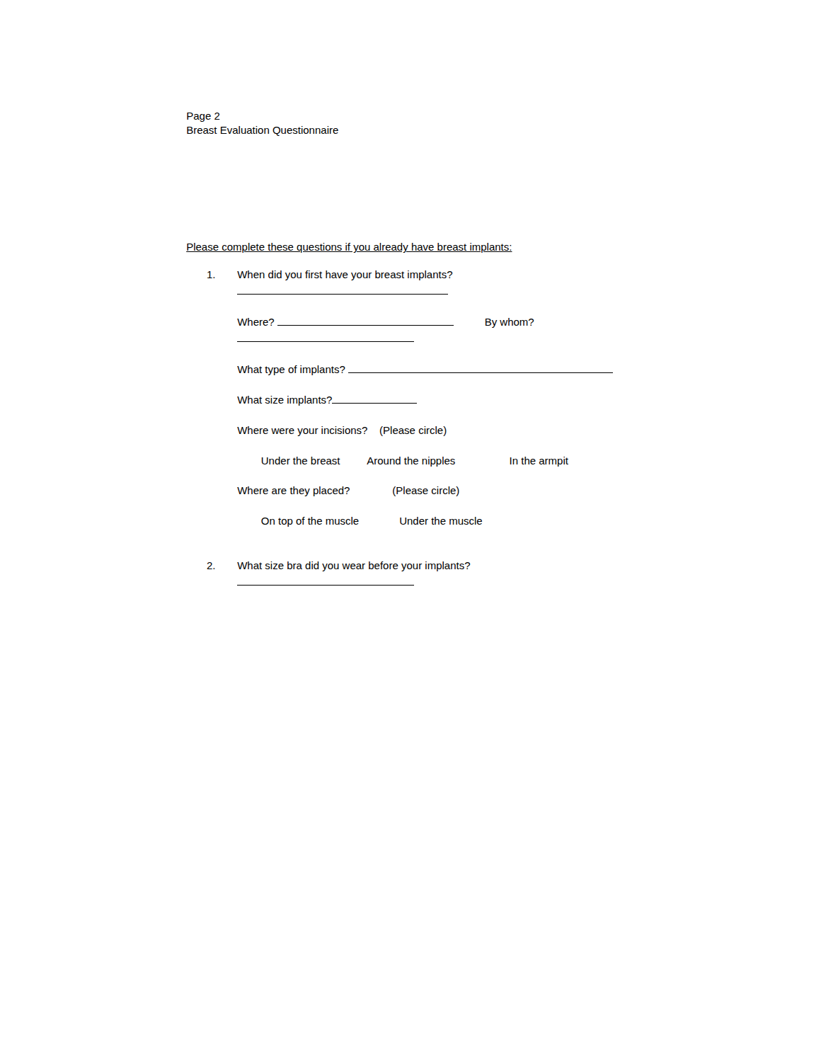Page 2
Breast Evaluation Questionnaire
Please complete these questions if you already have breast implants:
1.
When did you first have your breast implants?
Where? By whom?
What type of implants?
What size implants?
Where were your incisions? (Please circle)
Under the breast Around the nipples In the armpit
Where are they placed? (Please circle)
On top of the muscle Under the muscle
2.
What size bra did you wear before your implants?